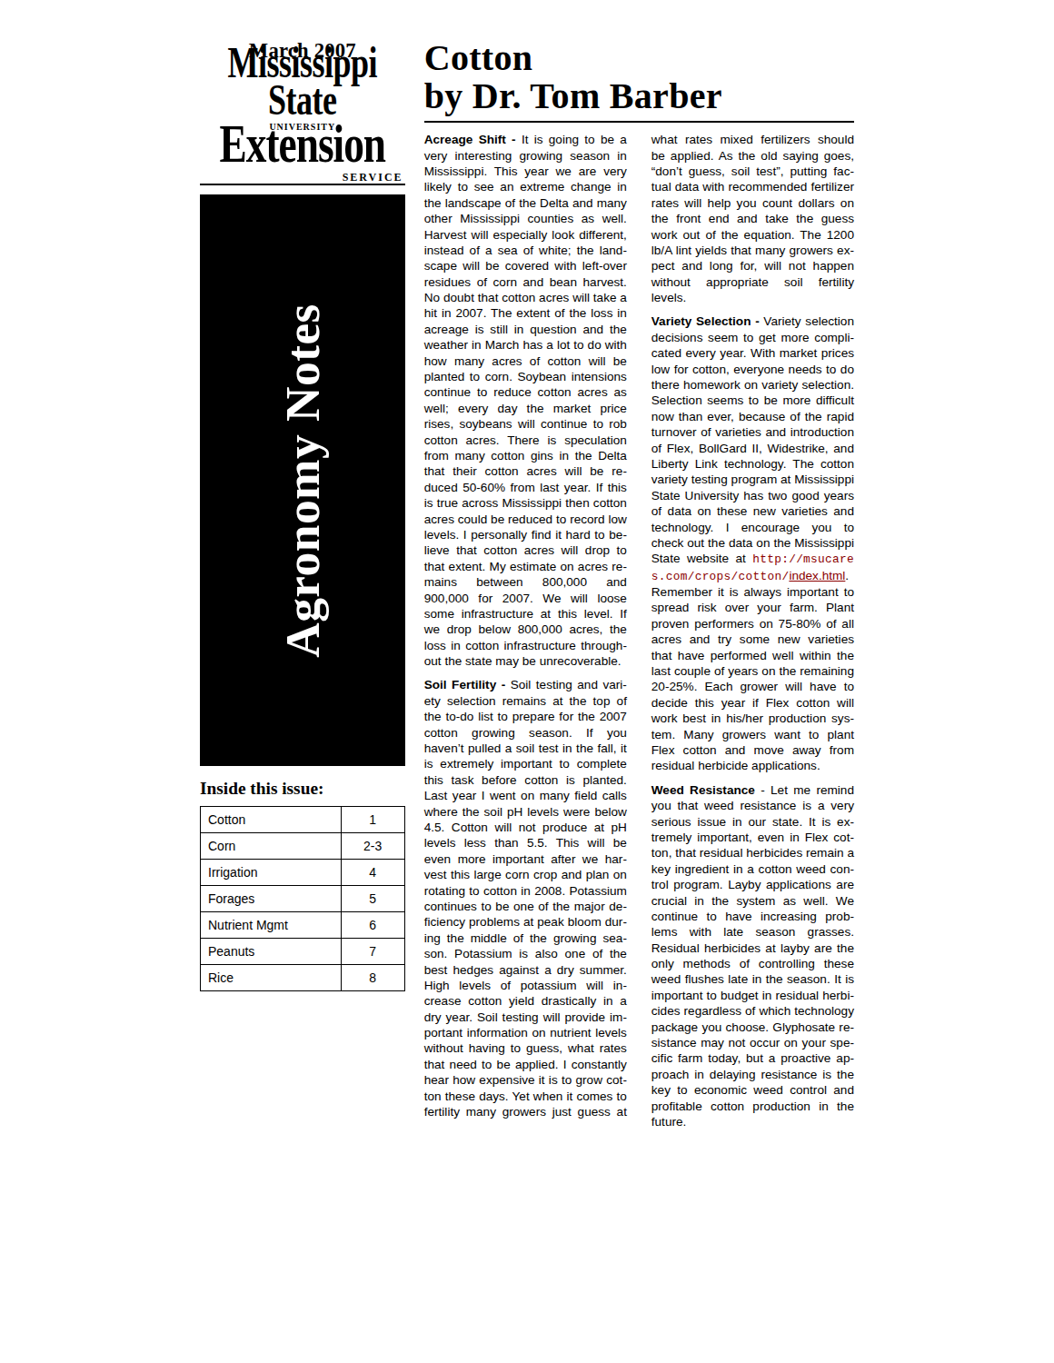March 2007
Mississippi State UNIVERSITY Extension SERVICE
Agronomy Notes
Inside this issue:
| Cotton | 1 |
| Corn | 2-3 |
| Irrigation | 4 |
| Forages | 5 |
| Nutrient Mgmt | 6 |
| Peanuts | 7 |
| Rice | 8 |
Cotton
by Dr. Tom Barber
Acreage Shift - It is going to be a very interesting growing season in Mississippi. This year we are very likely to see an extreme change in the landscape of the Delta and many other Mississippi counties as well. Harvest will especially look different, instead of a sea of white; the landscape will be covered with left-over residues of corn and bean harvest. No doubt that cotton acres will take a hit in 2007. The extent of the loss in acreage is still in question and the weather in March has a lot to do with how many acres of cotton will be planted to corn. Soybean intensions continue to reduce cotton acres as well; every day the market price rises, soybeans will continue to rob cotton acres. There is speculation from many cotton gins in the Delta that their cotton acres will be reduced 50-60% from last year. If this is true across Mississippi then cotton acres could be reduced to record low levels. I personally find it hard to believe that cotton acres will drop to that extent. My estimate on acres remains between 800,000 and 900,000 for 2007. We will loose some infrastructure at this level. If we drop below 800,000 acres, the loss in cotton infrastructure throughout the state may be unrecoverable.
Soil Fertility - Soil testing and variety selection remains at the top of the to-do list to prepare for the 2007 cotton growing season. If you haven’t pulled a soil test in the fall, it is extremely important to complete this task before cotton is planted. Last year I went on many field calls where the soil pH levels were below 4.5. Cotton will not produce at pH levels less than 5.5. This will be even more important after we harvest this large corn crop and plan on rotating to cotton in 2008. Potassium continues to be one of the major deficiency problems at peak bloom during the middle of the growing season. Potassium is also one of the best hedges against a dry summer. High levels of potassium will increase cotton yield drastically in a dry year. Soil testing will provide important information on nutrient levels without having to guess, what rates that need to be applied. I constantly hear how expensive it is to grow cotton these days. Yet when it comes to fertility many growers just guess at what rates mixed fertilizers should be applied. As the old saying goes, “don’t guess, soil test”, putting factual data with recommended fertilizer rates will help you count dollars on the front end and take the guess work out of the equation. The 1200 lb/A lint yields that many growers expect and long for, will not happen without appropriate soil fertility levels.
Variety Selection - Variety selection decisions seem to get more complicated every year. With market prices low for cotton, everyone needs to do there homework on variety selection. Selection seems to be more difficult now than ever, because of the rapid turnover of varieties and introduction of Flex, BollGard II, Widestrike, and Liberty Link technology. The cotton variety testing program at Mississippi State University has two good years of data on these new varieties and technology. I encourage you to check out the data on the Mississippi State website at http://msucares.com/crops/cotton/index.html. Remember it is always important to spread risk over your farm. Plant proven performers on 75-80% of all acres and try some new varieties that have performed well within the last couple of years on the remaining 20-25%. Each grower will have to decide this year if Flex cotton will work best in his/her production system. Many growers want to plant Flex cotton and move away from residual herbicide applications.
Weed Resistance - Let me remind you that weed resistance is a very serious issue in our state. It is extremely important, even in Flex cotton, that residual herbicides remain a key ingredient in a cotton weed control program. Layby applications are crucial in the system as well. We continue to have increasing problems with late season grasses. Residual herbicides at layby are the only methods of controlling these weed flushes late in the season. It is important to budget in residual herbicides regardless of which technology package you choose. Glyphosate resistance may not occur on your specific farm today, but a proactive approach in delaying resistance is the key to economic weed control and profitable cotton production in the future.